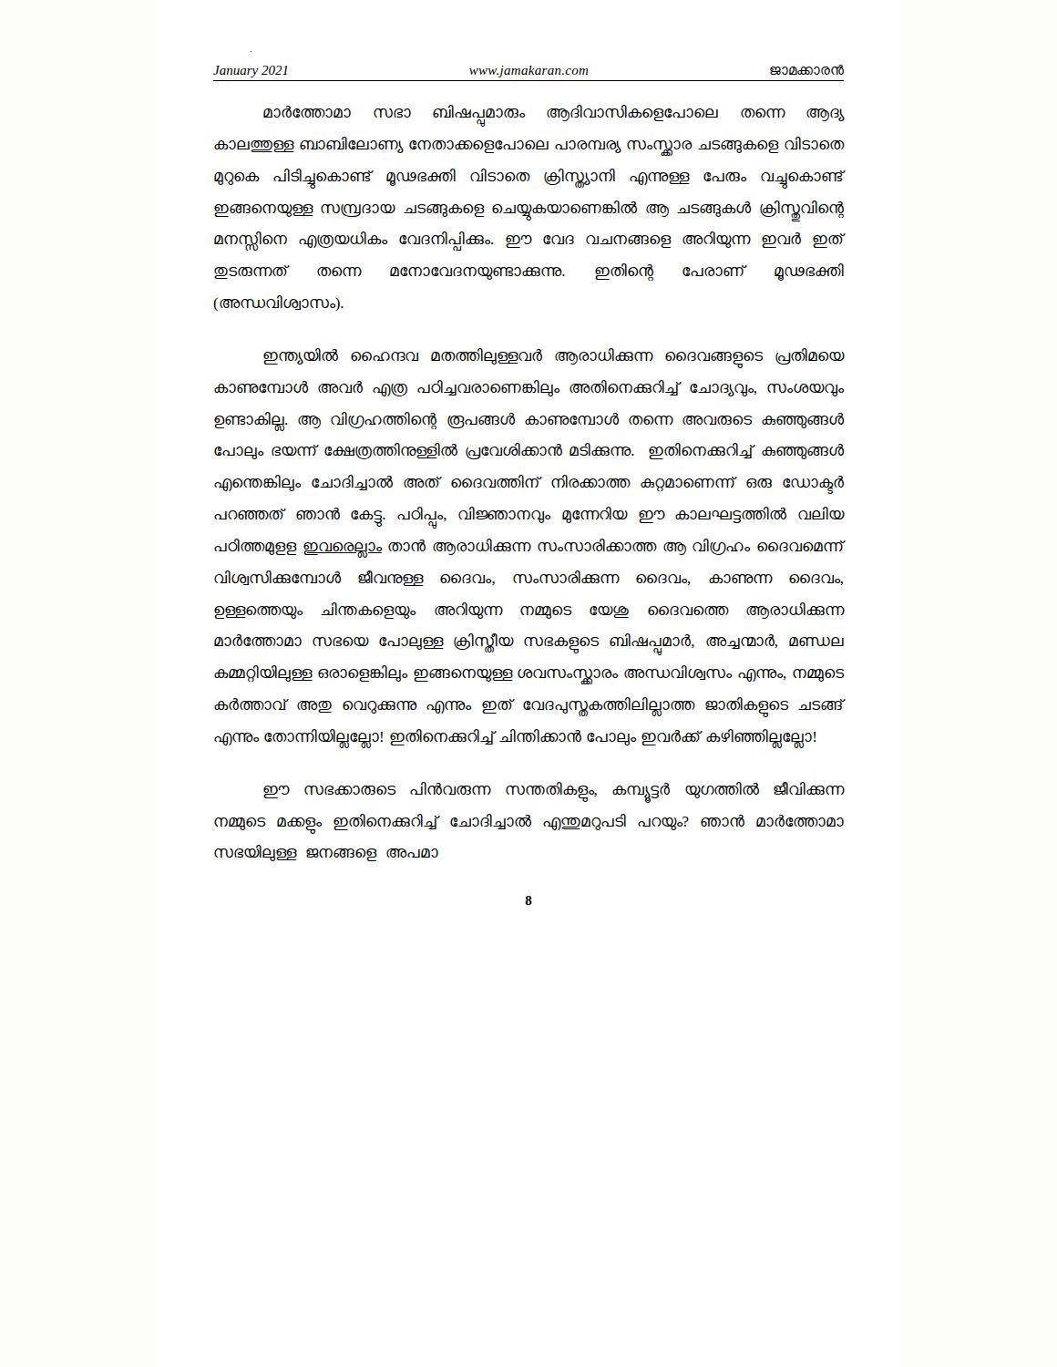.
January 2021 www.jamakaran.com ജാമക്കാരൻ
മാർത്തോമാ സഭാ ബിഷപ്പുമാരും ആദിവാസികളെപോലെ തന്നെ ആദ്യ കാലത്തുള്ള ബാബിലോണ്യ നേതാക്കളെപോലെ പാരമ്പര്യ സംസ്ക്കാര ചടങ്ങുകളെ വിടാതെ മുറുകെ പിടിച്ചുകൊണ്ട് മൂഢഭക്തി വിടാതെ ക്രിസ്ത്യാനി എന്നുള്ള പേരും വച്ചുകൊണ്ട് ഇങ്ങനെയുള്ള സമ്പ്രദായ ചടങ്ങുകളെ ചെയ്യുകയാണെങ്കിൽ ആ ചടങ്ങുകൾ ക്രിസ്തുവിന്റെ മനസ്സിനെ എത്രയധികം വേദനിപ്പിക്കും. ഈ വേദ വചനങ്ങളെ അറിയുന്ന ഇവർ ഇത് തുടരുന്നത് തന്നെ മനോവേദനയുണ്ടാക്കുന്നു. ഇതിന്റെ പേരാണ് മൂഢഭക്തി (അന്ധവിശ്വാസം).
ഇന്ത്യയിൽ ഹൈന്ദവ മതത്തിലുള്ളവർ ആരാധിക്കുന്ന ദൈവങ്ങളുടെ പ്രതിമയെ കാണുമ്പോൾ അവർ എത്ര പഠിച്ചവരാണെങ്കിലും അതിനെക്കുറിച്ച് ചോദ്യവും, സംശയവും ഉണ്ടാകില്ല. ആ വിഗ്രഹത്തിന്റെ രൂപങ്ങൾ കാണുമ്പോൾ തന്നെ അവരുടെ കുഞ്ഞുങ്ങൾ പോലും ഭയന്ന് ക്ഷേത്രത്തിനുള്ളിൽ പ്രവേശിക്കാൻ മടിക്കുന്നു. ഇതിനെക്കുറിച്ച് കുഞ്ഞുങ്ങൾ എന്തെങ്കിലും ചോദിച്ചാൽ അത് ദൈവത്തിന് നിരക്കാത്ത കുറ്റമാണെന്ന് ഒരു ഡോക്ടർ പറഞ്ഞത് ഞാൻ കേട്ടു. പഠിപ്പും, വിജ്ഞാനവും മുന്നേറിയ ഈ കാലഘട്ടത്തിൽ വലിയ പഠിത്തമുളള ഇവരെല്ലാം താൻ ആരാധിക്കുന്ന സംസാരിക്കാത്ത ആ വിഗ്രഹം ദൈവമെന്ന് വിശ്വസിക്കുമ്പോൾ ജീവനുള്ള ദൈവം, സംസാരിക്കുന്ന ദൈവം, കാണുന്ന ദൈവം, ഉള്ളത്തെയും ചിന്തകളെയും അറിയുന്ന നമ്മുടെ യേശു ദൈവത്തെ ആരാധിക്കുന്ന മാർത്തോമാ സഭയെ പോലുള്ള ക്രിസ്തീയ സഭകളുടെ ബിഷപ്പുമാർ, അച്ചന്മാർ, മണ്ഡല കമ്മറ്റിയിലുള്ള ഒരാളെങ്കിലും ഇങ്ങനെയുള്ള ശവസംസ്ക്കാരം അന്ധവിശ്വസം എന്നും, നമ്മുടെ കർത്താവ് അതു വെറുക്കുന്നു എന്നും ഇത് വേദപുസ്തകത്തിലില്ലാത്ത ജാതികളുടെ ചടങ്ങ് എന്നും തോന്നിയില്ലല്ലോ! ഇതിനെക്കുറിച്ച് ചിന്തിക്കാൻ പോലും ഇവർക്ക് കഴിഞ്ഞില്ലല്ലോ!
ഈ സഭക്കാരുടെ പിൻവരുന്ന സന്തതികളും, കമ്പ്യൂട്ടർ യുഗത്തിൽ ജീവിക്കുന്ന നമ്മുടെ മക്കളും ഇതിനെക്കുറിച്ച് ചോദിച്ചാൽ എന്തുമറുപടി പറയും? ഞാൻ മാർത്തോമാ സഭയിലുള്ള ജനങ്ങളെ അപമാ
8